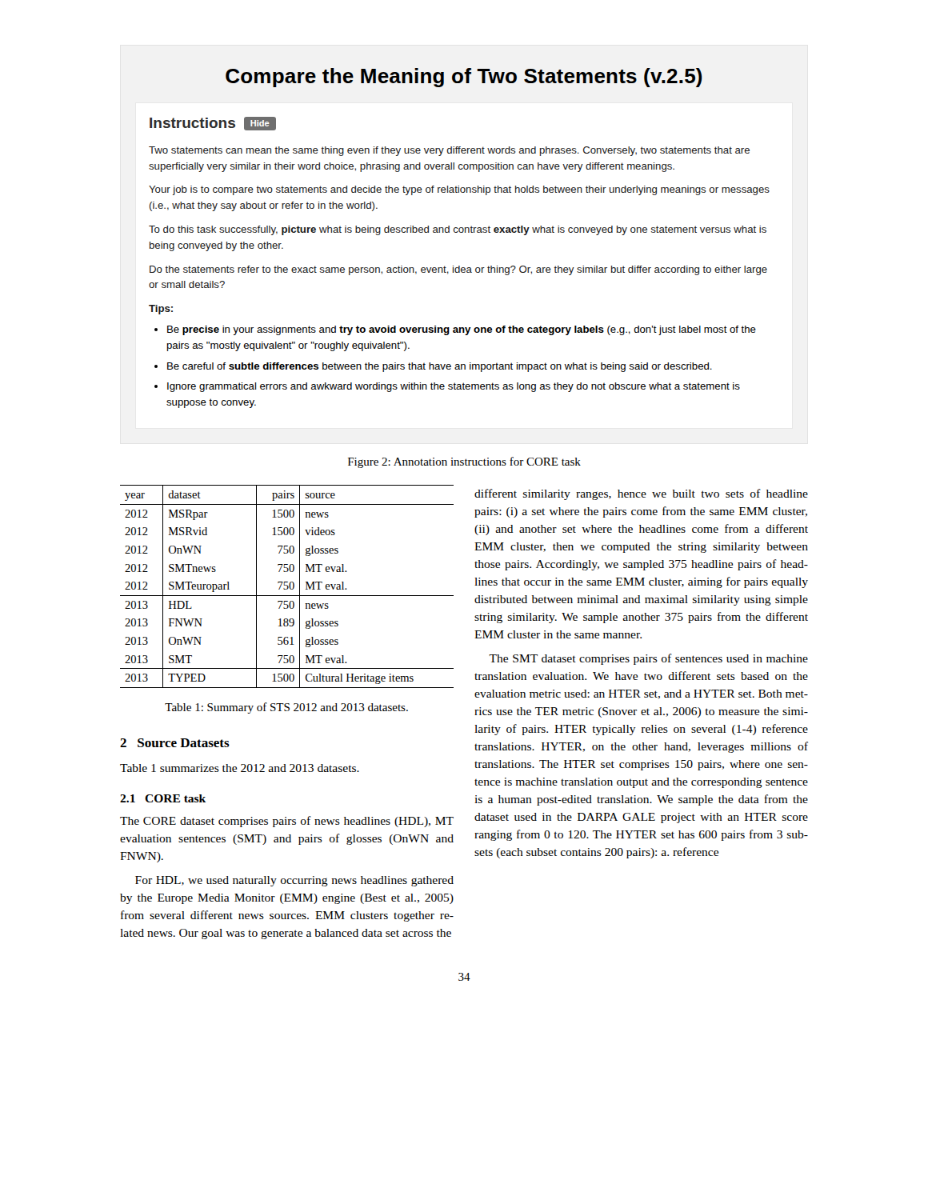Compare the Meaning of Two Statements (v.2.5)
Instructions Hide
Two statements can mean the same thing even if they use very different words and phrases. Conversely, two statements that are superficially very similar in their word choice, phrasing and overall composition can have very different meanings.
Your job is to compare two statements and decide the type of relationship that holds between their underlying meanings or messages (i.e., what they say about or refer to in the world).
To do this task successfully, picture what is being described and contrast exactly what is conveyed by one statement versus what is being conveyed by the other.
Do the statements refer to the exact same person, action, event, idea or thing? Or, are they similar but differ according to either large or small details?
Tips:
Be precise in your assignments and try to avoid overusing any one of the category labels (e.g., don't just label most of the pairs as "mostly equivalent" or "roughly equivalent").
Be careful of subtle differences between the pairs that have an important impact on what is being said or described.
Ignore grammatical errors and awkward wordings within the statements as long as they do not obscure what a statement is suppose to convey.
Figure 2: Annotation instructions for CORE task
| year | dataset | pairs | source |
| 2012 | MSRpar | 1500 | news |
| 2012 | MSRvid | 1500 | videos |
| 2012 | OnWN | 750 | glosses |
| 2012 | SMTnews | 750 | MT eval. |
| 2012 | SMTeuroparl | 750 | MT eval. |
| 2013 | HDL | 750 | news |
| 2013 | FNWN | 189 | glosses |
| 2013 | OnWN | 561 | glosses |
| 2013 | SMT | 750 | MT eval. |
| 2013 | TYPED | 1500 | Cultural Heritage items |
Table 1: Summary of STS 2012 and 2013 datasets.
2 Source Datasets
Table 1 summarizes the 2012 and 2013 datasets.
2.1 CORE task
The CORE dataset comprises pairs of news headlines (HDL), MT evaluation sentences (SMT) and pairs of glosses (OnWN and FNWN).
For HDL, we used naturally occurring news headlines gathered by the Europe Media Monitor (EMM) engine (Best et al., 2005) from several different news sources. EMM clusters together related news. Our goal was to generate a balanced data set across the
different similarity ranges, hence we built two sets of headline pairs: (i) a set where the pairs come from the same EMM cluster, (ii) and another set where the headlines come from a different EMM cluster, then we computed the string similarity between those pairs. Accordingly, we sampled 375 headline pairs of headlines that occur in the same EMM cluster, aiming for pairs equally distributed between minimal and maximal similarity using simple string similarity. We sample another 375 pairs from the different EMM cluster in the same manner.
The SMT dataset comprises pairs of sentences used in machine translation evaluation. We have two different sets based on the evaluation metric used: an HTER set, and a HYTER set. Both metrics use the TER metric (Snover et al., 2006) to measure the similarity of pairs. HTER typically relies on several (1-4) reference translations. HYTER, on the other hand, leverages millions of translations. The HTER set comprises 150 pairs, where one sentence is machine translation output and the corresponding sentence is a human post-edited translation. We sample the data from the dataset used in the DARPA GALE project with an HTER score ranging from 0 to 120. The HYTER set has 600 pairs from 3 subsets (each subset contains 200 pairs): a. reference
34